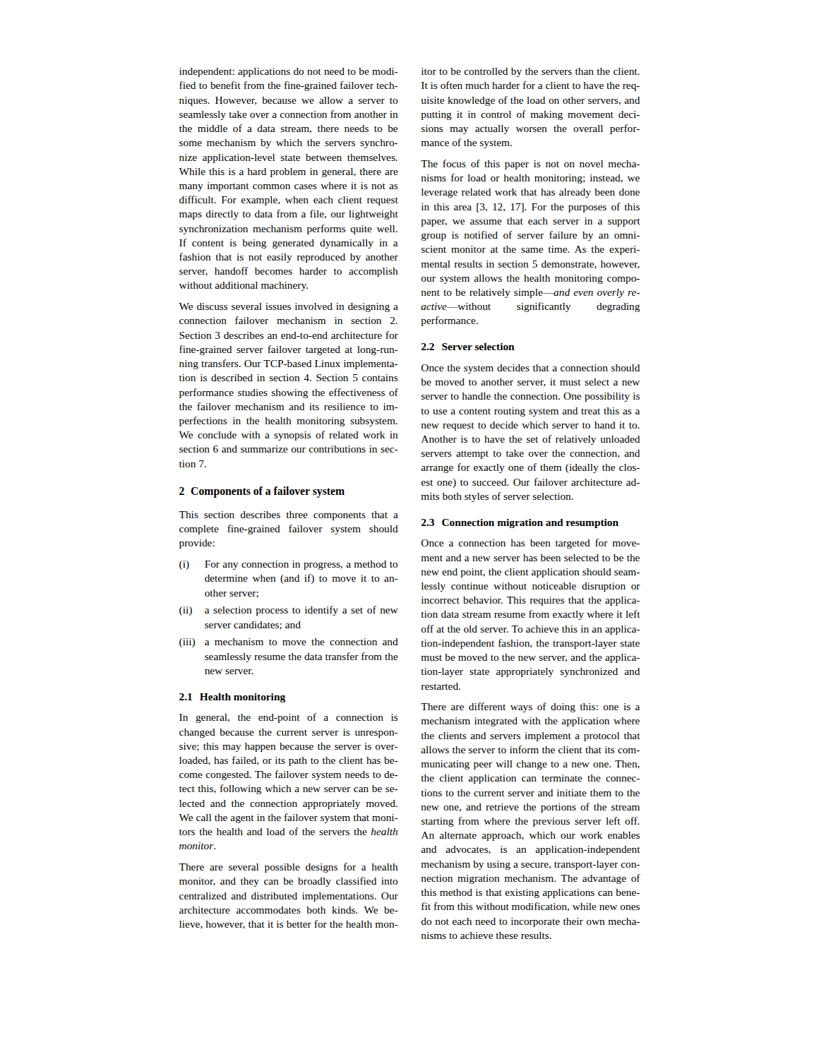independent: applications do not need to be modified to benefit from the fine-grained failover techniques. However, because we allow a server to seamlessly take over a connection from another in the middle of a data stream, there needs to be some mechanism by which the servers synchronize application-level state between themselves. While this is a hard problem in general, there are many important common cases where it is not as difficult. For example, when each client request maps directly to data from a file, our lightweight synchronization mechanism performs quite well. If content is being generated dynamically in a fashion that is not easily reproduced by another server, handoff becomes harder to accomplish without additional machinery.
We discuss several issues involved in designing a connection failover mechanism in section 2. Section 3 describes an end-to-end architecture for fine-grained server failover targeted at long-running transfers. Our TCP-based Linux implementation is described in section 4. Section 5 contains performance studies showing the effectiveness of the failover mechanism and its resilience to imperfections in the health monitoring subsystem. We conclude with a synopsis of related work in section 6 and summarize our contributions in section 7.
2 Components of a failover system
This section describes three components that a complete fine-grained failover system should provide:
(i) For any connection in progress, a method to determine when (and if) to move it to another server;
(ii) a selection process to identify a set of new server candidates; and
(iii) a mechanism to move the connection and seamlessly resume the data transfer from the new server.
2.1 Health monitoring
In general, the end-point of a connection is changed because the current server is unresponsive; this may happen because the server is overloaded, has failed, or its path to the client has become congested. The failover system needs to detect this, following which a new server can be selected and the connection appropriately moved. We call the agent in the failover system that monitors the health and load of the servers the health monitor.
There are several possible designs for a health monitor, and they can be broadly classified into centralized and distributed implementations. Our architecture accommodates both kinds. We believe, however, that it is better for the health monitor to be controlled by the servers than the client. It is often much harder for a client to have the requisite knowledge of the load on other servers, and putting it in control of making movement decisions may actually worsen the overall performance of the system.
The focus of this paper is not on novel mechanisms for load or health monitoring; instead, we leverage related work that has already been done in this area [3, 12, 17]. For the purposes of this paper, we assume that each server in a support group is notified of server failure by an omniscient monitor at the same time. As the experimental results in section 5 demonstrate, however, our system allows the health monitoring component to be relatively simple—and even overly reactive—without significantly degrading performance.
2.2 Server selection
Once the system decides that a connection should be moved to another server, it must select a new server to handle the connection. One possibility is to use a content routing system and treat this as a new request to decide which server to hand it to. Another is to have the set of relatively unloaded servers attempt to take over the connection, and arrange for exactly one of them (ideally the closest one) to succeed. Our failover architecture admits both styles of server selection.
2.3 Connection migration and resumption
Once a connection has been targeted for movement and a new server has been selected to be the new end point, the client application should seamlessly continue without noticeable disruption or incorrect behavior. This requires that the application data stream resume from exactly where it left off at the old server. To achieve this in an application-independent fashion, the transport-layer state must be moved to the new server, and the application-layer state appropriately synchronized and restarted.
There are different ways of doing this: one is a mechanism integrated with the application where the clients and servers implement a protocol that allows the server to inform the client that its communicating peer will change to a new one. Then, the client application can terminate the connections to the current server and initiate them to the new one, and retrieve the portions of the stream starting from where the previous server left off. An alternate approach, which our work enables and advocates, is an application-independent mechanism by using a secure, transport-layer connection migration mechanism. The advantage of this method is that existing applications can benefit from this without modification, while new ones do not each need to incorporate their own mechanisms to achieve these results.